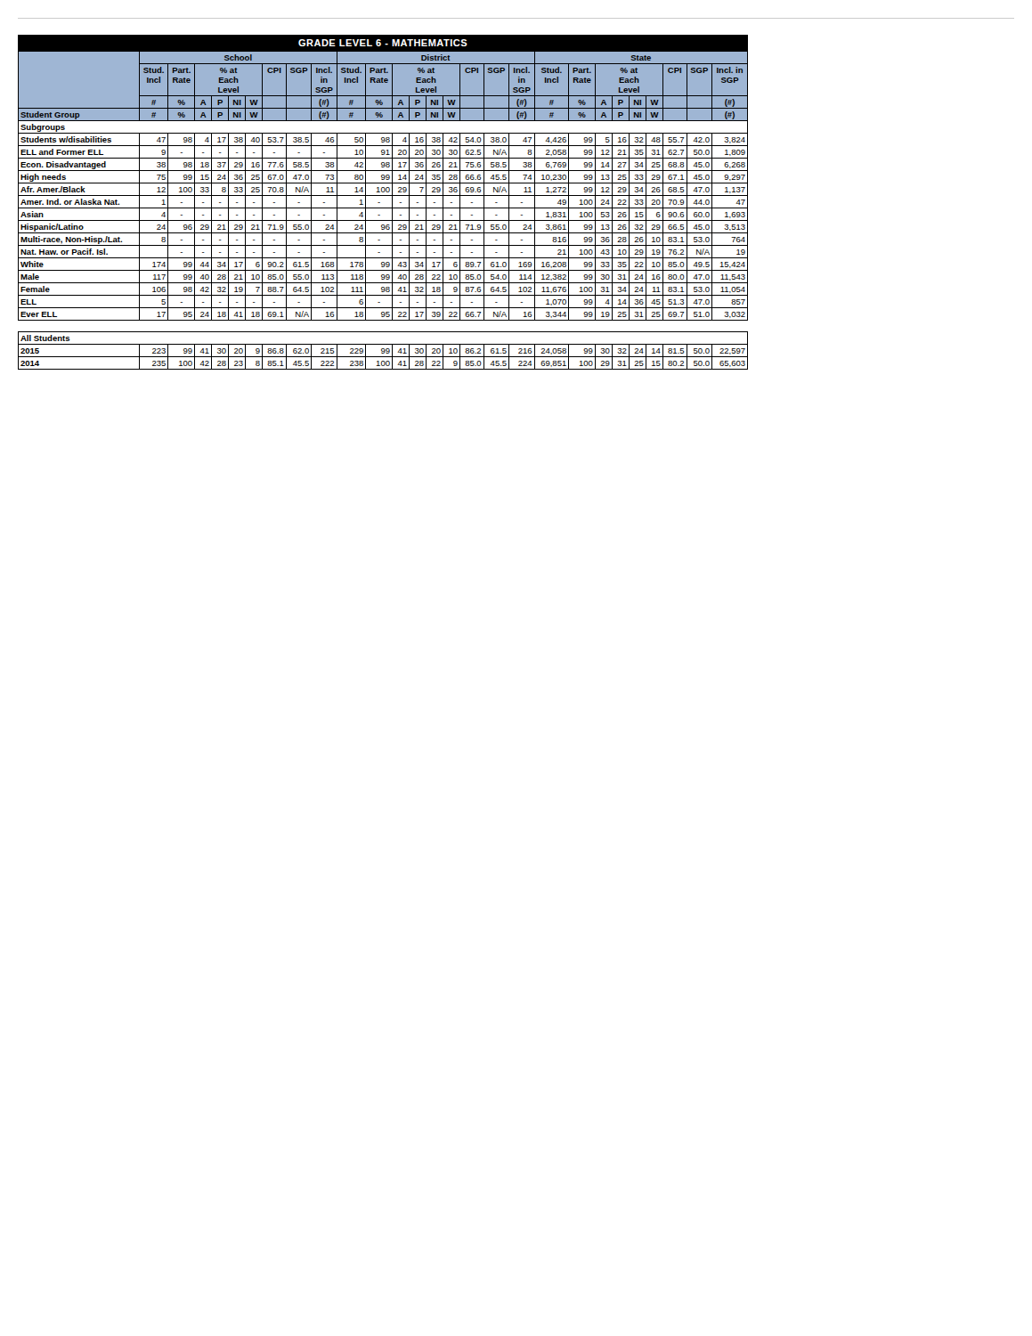GRADE LEVEL 6 - MATHEMATICS
| | School | District | State |
| --- | --- | --- | --- |
| Stud. Incl | Part. Rate | % at Each Level | CPI | SGP | Incl. in SGP | Stud. Incl | Part. Rate | % at Each Level | CPI | SGP | Incl. in SGP | Stud. Incl | Part. Rate | % at Each Level | CPI | SGP | Incl. in SGP |
| # | % | A | P | NI | W | | | (#) | # | % | A | P | NI | W | | | (#) | # | % | A | P | NI | W | | | (#) |
| Student Group | # | % | A | P | NI | W | | | (#) | # | % | A | P | NI | W | | | (#) | # | % | A | P | NI | W | | | (#) |
| Subgroups |
| Students w/disabilities | 47 | 98 | 4 | 17 | 38 | 40 | 53.7 | 38.5 | 46 | 50 | 98 | 4 | 16 | 38 | 42 | 54.0 | 38.0 | 47 | 4,426 | 99 | 5 | 16 | 32 | 48 | 55.7 | 42.0 | 3,824 |
| ELL and Former ELL | 9 | - | - | - | - | - | - | - | - | 10 | 91 | 20 | 20 | 30 | 30 | 62.5 | N/A | 8 | 2,058 | 99 | 12 | 21 | 35 | 31 | 62.7 | 50.0 | 1,809 |
| Econ. Disadvantaged | 38 | 98 | 18 | 37 | 29 | 16 | 77.6 | 58.5 | 38 | 42 | 98 | 17 | 36 | 26 | 21 | 75.6 | 58.5 | 38 | 6,769 | 99 | 14 | 27 | 34 | 25 | 68.8 | 45.0 | 6,268 |
| High needs | 75 | 99 | 15 | 24 | 36 | 25 | 67.0 | 47.0 | 73 | 80 | 99 | 14 | 24 | 35 | 28 | 66.6 | 45.5 | 74 | 10,230 | 99 | 13 | 25 | 33 | 29 | 67.1 | 45.0 | 9,297 |
| Afr. Amer./Black | 12 | 100 | 33 | 8 | 33 | 25 | 70.8 | N/A | 11 | 14 | 100 | 29 | 7 | 29 | 36 | 69.6 | N/A | 11 | 1,272 | 99 | 12 | 29 | 34 | 26 | 68.5 | 47.0 | 1,137 |
| Amer. Ind. or Alaska Nat. | 1 | - | - | - | - | - | - | - | - | 1 | - | - | - | - | - | - | - | - | 49 | 100 | 24 | 22 | 33 | 20 | 70.9 | 44.0 | 47 |
| Asian | 4 | - | - | - | - | - | - | - | - | 4 | - | - | - | - | - | - | - | - | 1,831 | 100 | 53 | 26 | 15 | 6 | 90.6 | 60.0 | 1,693 |
| Hispanic/Latino | 24 | 96 | 29 | 21 | 29 | 21 | 71.9 | 55.0 | 24 | 24 | 96 | 29 | 21 | 29 | 21 | 71.9 | 55.0 | 24 | 3,861 | 99 | 13 | 26 | 32 | 29 | 66.5 | 45.0 | 3,513 |
| Multi-race, Non-Hisp./Lat. | 8 | - | - | - | - | - | - | - | - | 8 | - | - | - | - | - | - | - | - | 816 | 99 | 36 | 28 | 26 | 10 | 83.1 | 53.0 | 764 |
| Nat. Haw. or Pacif. Isl. | | - | - | - | - | - | - | - | - | | - | - | - | - | - | - | - | - | 21 | 100 | 43 | 10 | 29 | 19 | 76.2 | N/A | 19 |
| White | 174 | 99 | 44 | 34 | 17 | 6 | 90.2 | 61.5 | 168 | 178 | 99 | 43 | 34 | 17 | 6 | 89.7 | 61.0 | 169 | 16,208 | 99 | 33 | 35 | 22 | 10 | 85.0 | 49.5 | 15,424 |
| Male | 117 | 99 | 40 | 28 | 21 | 10 | 85.0 | 55.0 | 113 | 118 | 99 | 40 | 28 | 22 | 10 | 85.0 | 54.0 | 114 | 12,382 | 99 | 30 | 31 | 24 | 16 | 80.0 | 47.0 | 11,543 |
| Female | 106 | 98 | 42 | 32 | 19 | 7 | 88.7 | 64.5 | 102 | 111 | 98 | 41 | 32 | 18 | 9 | 87.6 | 64.5 | 102 | 11,676 | 100 | 31 | 34 | 24 | 11 | 83.1 | 53.0 | 11,054 |
| ELL | 5 | - | - | - | - | - | - | - | - | 6 | - | - | - | - | - | - | - | - | 1,070 | 99 | 4 | 14 | 36 | 45 | 51.3 | 47.0 | 857 |
| Ever ELL | 17 | 95 | 24 | 18 | 41 | 18 | 69.1 | N/A | 16 | 18 | 95 | 22 | 17 | 39 | 22 | 66.7 | N/A | 16 | 3,344 | 99 | 19 | 25 | 31 | 25 | 69.7 | 51.0 | 3,032 |
| All Students |
| 2015 | 223 | 99 | 41 | 30 | 20 | 9 | 86.8 | 62.0 | 215 | 229 | 99 | 41 | 30 | 20 | 10 | 86.2 | 61.5 | 216 | 24,058 | 99 | 30 | 32 | 24 | 14 | 81.5 | 50.0 | 22,597 |
| 2014 | 235 | 100 | 42 | 28 | 23 | 8 | 85.1 | 45.5 | 222 | 238 | 100 | 41 | 28 | 22 | 9 | 85.0 | 45.5 | 224 | 69,851 | 100 | 29 | 31 | 25 | 15 | 80.2 | 50.0 | 65,603 |